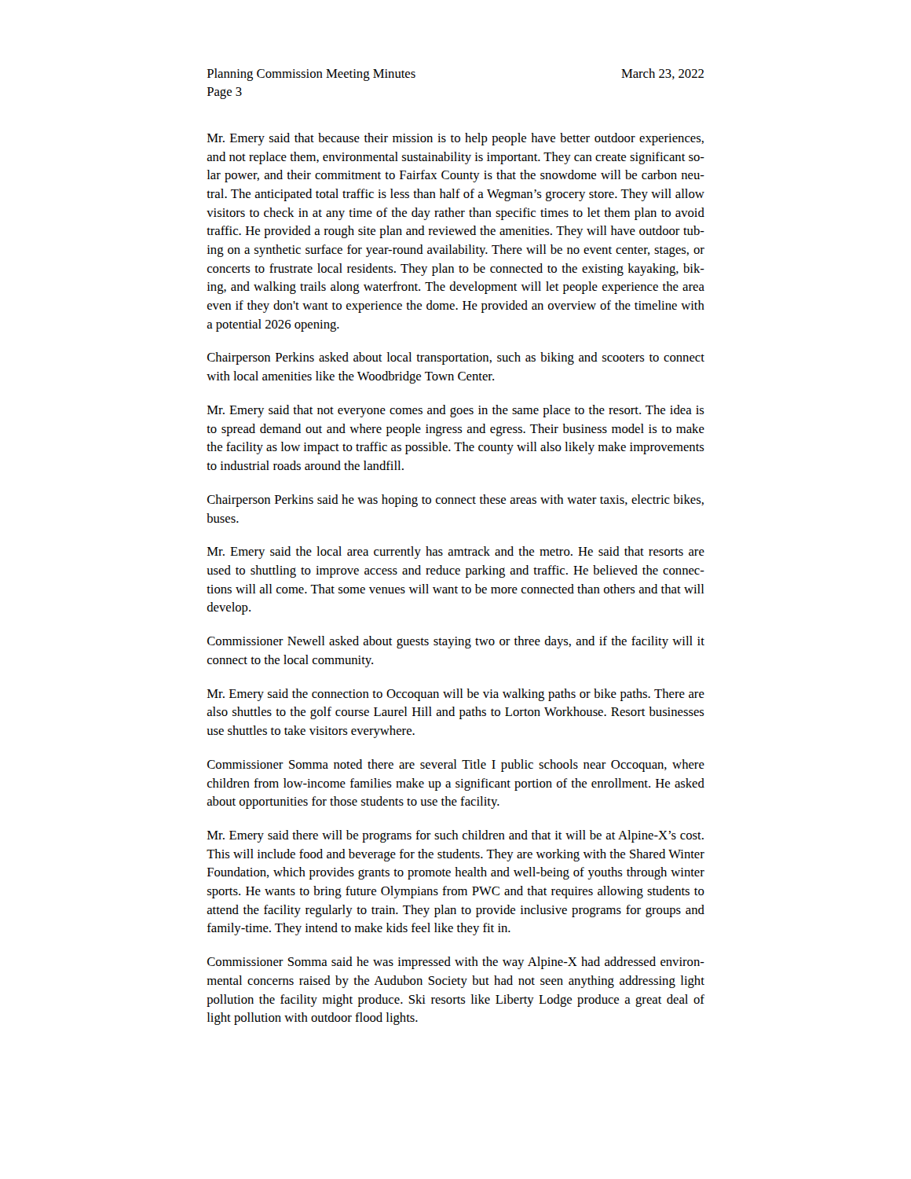Planning Commission Meeting Minutes
Page 3
March 23, 2022
Mr. Emery said that because their mission is to help people have better outdoor experiences, and not replace them, environmental sustainability is important. They can create significant solar power, and their commitment to Fairfax County is that the snowdome will be carbon neutral. The anticipated total traffic is less than half of a Wegman’s grocery store. They will allow visitors to check in at any time of the day rather than specific times to let them plan to avoid traffic. He provided a rough site plan and reviewed the amenities. They will have outdoor tubing on a synthetic surface for year-round availability. There will be no event center, stages, or concerts to frustrate local residents. They plan to be connected to the existing kayaking, biking, and walking trails along waterfront. The development will let people experience the area even if they don't want to experience the dome. He provided an overview of the timeline with a potential 2026 opening.
Chairperson Perkins asked about local transportation, such as biking and scooters to connect with local amenities like the Woodbridge Town Center.
Mr. Emery said that not everyone comes and goes in the same place to the resort. The idea is to spread demand out and where people ingress and egress. Their business model is to make the facility as low impact to traffic as possible. The county will also likely make improvements to industrial roads around the landfill.
Chairperson Perkins said he was hoping to connect these areas with water taxis, electric bikes, buses.
Mr. Emery said the local area currently has amtrack and the metro. He said that resorts are used to shuttling to improve access and reduce parking and traffic. He believed the connections will all come. That some venues will want to be more connected than others and that will develop.
Commissioner Newell asked about guests staying two or three days, and if the facility will it connect to the local community.
Mr. Emery said the connection to Occoquan will be via walking paths or bike paths. There are also shuttles to the golf course Laurel Hill and paths to Lorton Workhouse. Resort businesses use shuttles to take visitors everywhere.
Commissioner Somma noted there are several Title I public schools near Occoquan, where children from low-income families make up a significant portion of the enrollment. He asked about opportunities for those students to use the facility.
Mr. Emery said there will be programs for such children and that it will be at Alpine-X’s cost. This will include food and beverage for the students. They are working with the Shared Winter Foundation, which provides grants to promote health and well-being of youths through winter sports. He wants to bring future Olympians from PWC and that requires allowing students to attend the facility regularly to train. They plan to provide inclusive programs for groups and family-time. They intend to make kids feel like they fit in.
Commissioner Somma said he was impressed with the way Alpine-X had addressed environmental concerns raised by the Audubon Society but had not seen anything addressing light pollution the facility might produce. Ski resorts like Liberty Lodge produce a great deal of light pollution with outdoor flood lights.